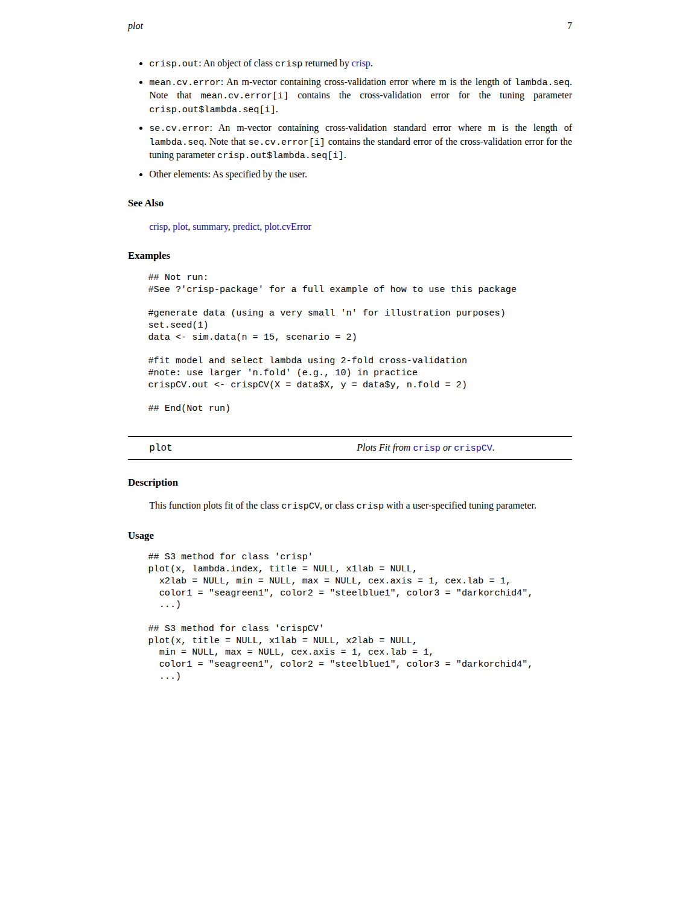plot 7
crisp.out: An object of class crisp returned by crisp.
mean.cv.error: An m-vector containing cross-validation error where m is the length of lambda.seq. Note that mean.cv.error[i] contains the cross-validation error for the tuning parameter crisp.out$lambda.seq[i].
se.cv.error: An m-vector containing cross-validation standard error where m is the length of lambda.seq. Note that se.cv.error[i] contains the standard error of the cross-validation error for the tuning parameter crisp.out$lambda.seq[i].
Other elements: As specified by the user.
See Also
crisp, plot, summary, predict, plot.cvError
Examples
## Not run: 
#See ?'crisp-package' for a full example of how to use this package

#generate data (using a very small 'n' for illustration purposes)
set.seed(1)
data <- sim.data(n = 15, scenario = 2)

#fit model and select lambda using 2-fold cross-validation
#note: use larger 'n.fold' (e.g., 10) in practice
crispCV.out <- crispCV(X = data$X, y = data$y, n.fold = 2)

## End(Not run)
plot Plots Fit from crisp or crispCV.
Description
This function plots fit of the class crispCV, or class crisp with a user-specified tuning parameter.
Usage
## S3 method for class 'crisp'
plot(x, lambda.index, title = NULL, x1lab = NULL,
  x2lab = NULL, min = NULL, max = NULL, cex.axis = 1, cex.lab = 1,
  color1 = "seagreen1", color2 = "steelblue1", color3 = "darkorchid4",
  ...)

## S3 method for class 'crispCV'
plot(x, title = NULL, x1lab = NULL, x2lab = NULL,
  min = NULL, max = NULL, cex.axis = 1, cex.lab = 1,
  color1 = "seagreen1", color2 = "steelblue1", color3 = "darkorchid4",
  ...)